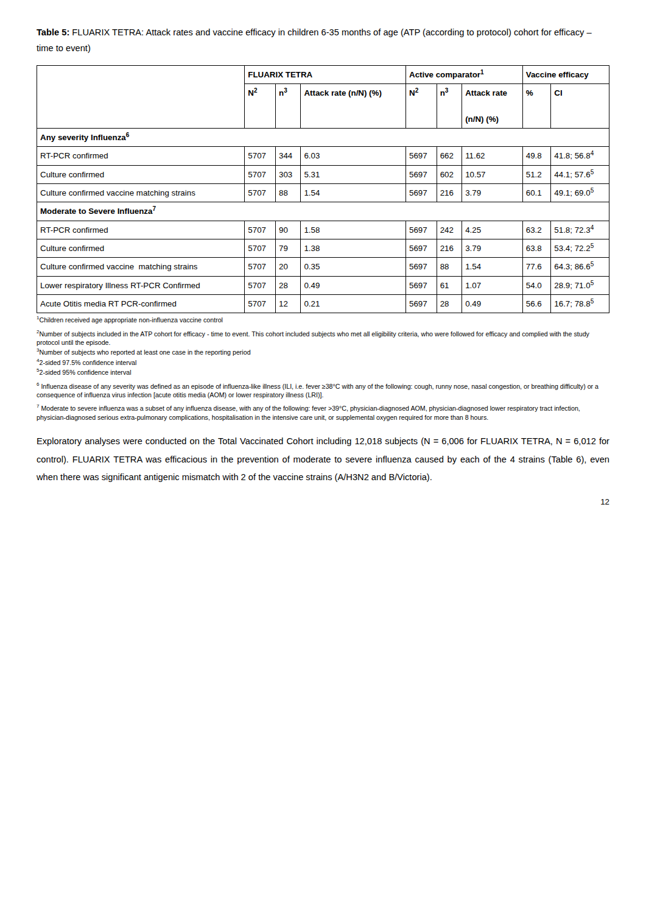Table 5: FLUARIX TETRA: Attack rates and vaccine efficacy in children 6-35 months of age (ATP (according to protocol) cohort for efficacy – time to event)
| | FLUARIX TETRA | Active comparator 1 | Vaccine efficacy |
| --- | --- | --- | --- |
| N 2 | n 3 | Attack rate (n/N) (%) | N 2 | n 3 | Attack rate (n/N) (%) | % | CI |
| Any severity Influenza 6 |
| RT-PCR confirmed | 5707 | 344 | 6.03 | 5697 | 662 | 11.62 | 49.8 | 41.8; 56.8 4 |
| Culture confirmed | 5707 | 303 | 5.31 | 5697 | 602 | 10.57 | 51.2 | 44.1; 57.6 5 |
| Culture confirmed vaccine matching strains | 5707 | 88 | 1.54 | 5697 | 216 | 3.79 | 60.1 | 49.1; 69.0 5 |
| Moderate to Severe Influenza 7 |
| RT-PCR confirmed | 5707 | 90 | 1.58 | 5697 | 242 | 4.25 | 63.2 | 51.8; 72.3 4 |
| Culture confirmed | 5707 | 79 | 1.38 | 5697 | 216 | 3.79 | 63.8 | 53.4; 72.2 5 |
| Culture confirmed vaccine matching strains | 5707 | 20 | 0.35 | 5697 | 88 | 1.54 | 77.6 | 64.3; 86.6 5 |
| Lower respiratory Illness RT-PCR Confirmed | 5707 | 28 | 0.49 | 5697 | 61 | 1.07 | 54.0 | 28.9; 71.0 5 |
| Acute Otitis media RT PCR-confirmed | 5707 | 12 | 0.21 | 5697 | 28 | 0.49 | 56.6 | 16.7; 78.8 5 |
1Children received age appropriate non-influenza vaccine control
2Number of subjects included in the ATP cohort for efficacy - time to event. This cohort included subjects who met all eligibility criteria, who were followed for efficacy and complied with the study protocol until the episode.
3Number of subjects who reported at least one case in the reporting period
42-sided 97.5% confidence interval
52-sided 95% confidence interval
6 Influenza disease of any severity was defined as an episode of influenza-like illness (ILI, i.e. fever ≥38°C with any of the following: cough, runny nose, nasal congestion, or breathing difficulty) or a consequence of influenza virus infection [acute otitis media (AOM) or lower respiratory illness (LRI)].
7 Moderate to severe influenza was a subset of any influenza disease, with any of the following: fever >39°C, physician-diagnosed AOM, physician-diagnosed lower respiratory tract infection, physician-diagnosed serious extra-pulmonary complications, hospitalisation in the intensive care unit, or supplemental oxygen required for more than 8 hours.
Exploratory analyses were conducted on the Total Vaccinated Cohort including 12,018 subjects (N = 6,006 for FLUARIX TETRA, N = 6,012 for control). FLUARIX TETRA was efficacious in the prevention of moderate to severe influenza caused by each of the 4 strains (Table 6), even when there was significant antigenic mismatch with 2 of the vaccine strains (A/H3N2 and B/Victoria).
12